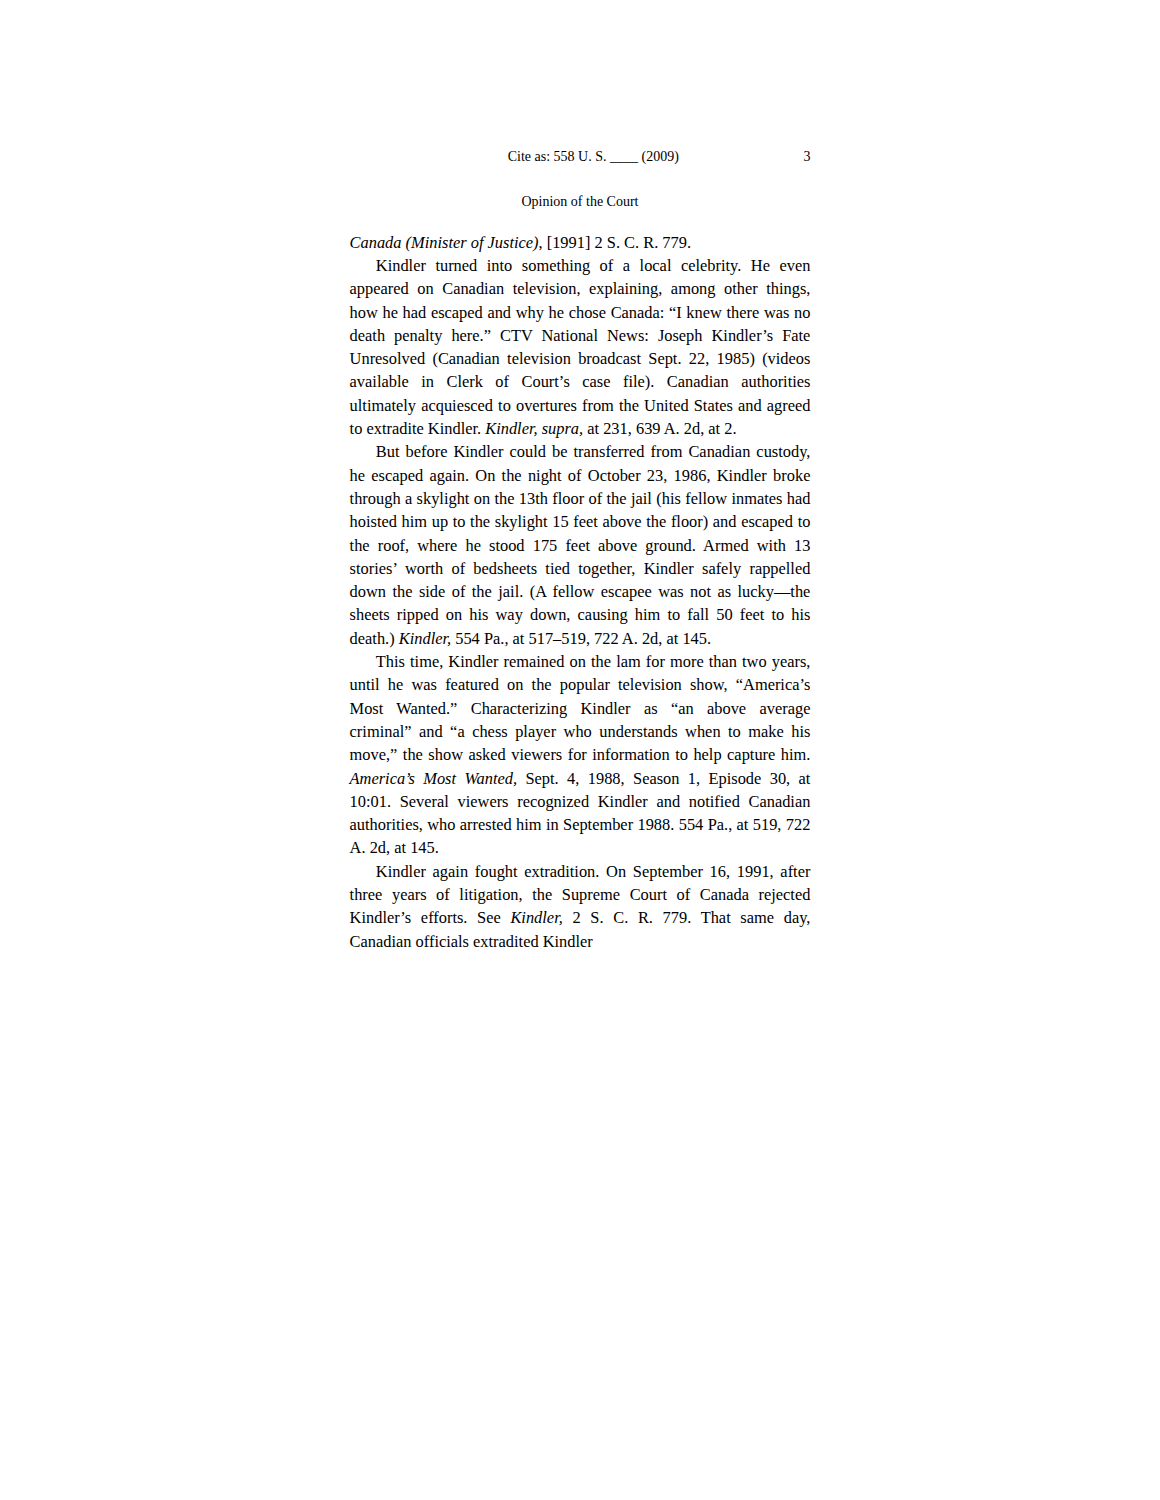Cite as: 558 U. S. ____ (2009) 3
Opinion of the Court
Canada (Minister of Justice), [1991] 2 S. C. R. 779.
Kindler turned into something of a local celebrity. He even appeared on Canadian television, explaining, among other things, how he had escaped and why he chose Canada: “I knew there was no death penalty here.” CTV National News: Joseph Kindler’s Fate Unresolved (Canadian television broadcast Sept. 22, 1985) (videos available in Clerk of Court’s case file). Canadian authorities ultimately acquiesced to overtures from the United States and agreed to extradite Kindler. Kindler, supra, at 231, 639 A. 2d, at 2.
But before Kindler could be transferred from Canadian custody, he escaped again. On the night of October 23, 1986, Kindler broke through a skylight on the 13th floor of the jail (his fellow inmates had hoisted him up to the skylight 15 feet above the floor) and escaped to the roof, where he stood 175 feet above ground. Armed with 13 stories’ worth of bedsheets tied together, Kindler safely rappelled down the side of the jail. (A fellow escapee was not as lucky—the sheets ripped on his way down, causing him to fall 50 feet to his death.) Kindler, 554 Pa., at 517–519, 722 A. 2d, at 145.
This time, Kindler remained on the lam for more than two years, until he was featured on the popular television show, “America’s Most Wanted.” Characterizing Kindler as “an above average criminal” and “a chess player who understands when to make his move,” the show asked viewers for information to help capture him. America’s Most Wanted, Sept. 4, 1988, Season 1, Episode 30, at 10:01. Several viewers recognized Kindler and notified Canadian authorities, who arrested him in September 1988. 554 Pa., at 519, 722 A. 2d, at 145.
Kindler again fought extradition. On September 16, 1991, after three years of litigation, the Supreme Court of Canada rejected Kindler’s efforts. See Kindler, 2 S. C. R. 779. That same day, Canadian officials extradited Kindler